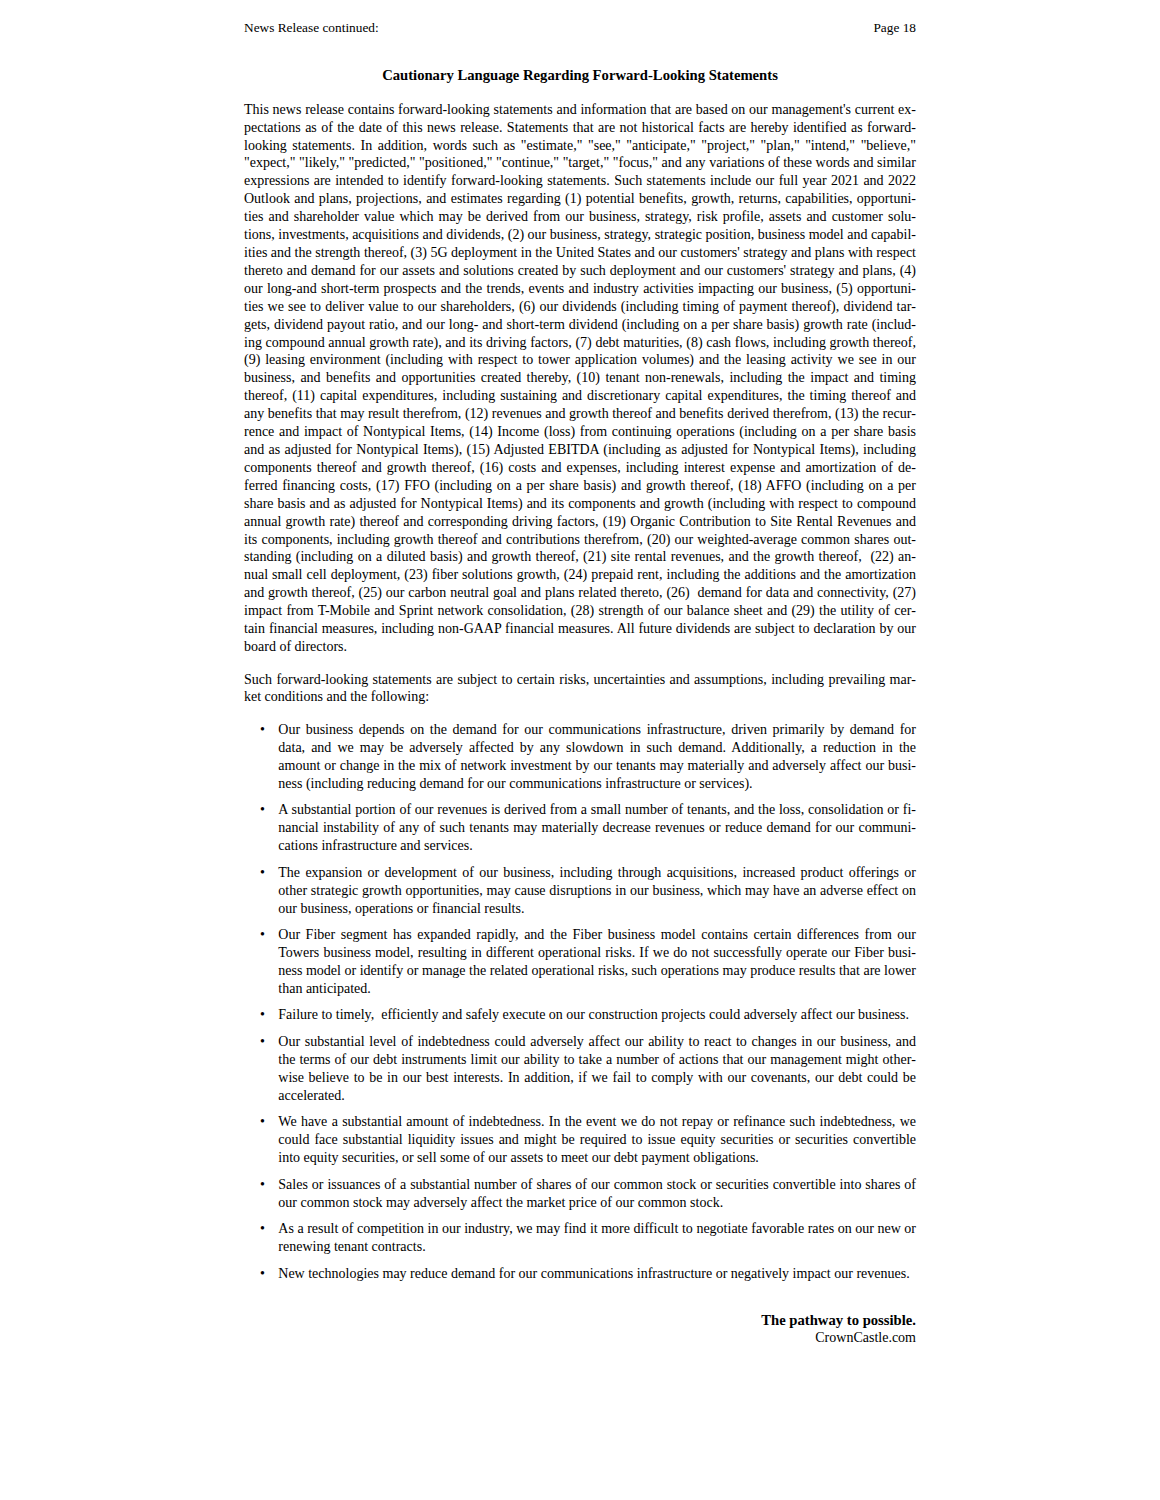News Release continued:
Page 18
Cautionary Language Regarding Forward-Looking Statements
This news release contains forward-looking statements and information that are based on our management's current expectations as of the date of this news release. Statements that are not historical facts are hereby identified as forward-looking statements. In addition, words such as "estimate," "see," "anticipate," "project," "plan," "intend," "believe," "expect," "likely," "predicted," "positioned," "continue," "target," "focus," and any variations of these words and similar expressions are intended to identify forward-looking statements. Such statements include our full year 2021 and 2022 Outlook and plans, projections, and estimates regarding (1) potential benefits, growth, returns, capabilities, opportunities and shareholder value which may be derived from our business, strategy, risk profile, assets and customer solutions, investments, acquisitions and dividends, (2) our business, strategy, strategic position, business model and capabilities and the strength thereof, (3) 5G deployment in the United States and our customers' strategy and plans with respect thereto and demand for our assets and solutions created by such deployment and our customers' strategy and plans, (4) our long-and short-term prospects and the trends, events and industry activities impacting our business, (5) opportunities we see to deliver value to our shareholders, (6) our dividends (including timing of payment thereof), dividend targets, dividend payout ratio, and our long- and short-term dividend (including on a per share basis) growth rate (including compound annual growth rate), and its driving factors, (7) debt maturities, (8) cash flows, including growth thereof, (9) leasing environment (including with respect to tower application volumes) and the leasing activity we see in our business, and benefits and opportunities created thereby, (10) tenant non-renewals, including the impact and timing thereof, (11) capital expenditures, including sustaining and discretionary capital expenditures, the timing thereof and any benefits that may result therefrom, (12) revenues and growth thereof and benefits derived therefrom, (13) the recurrence and impact of Nontypical Items, (14) Income (loss) from continuing operations (including on a per share basis and as adjusted for Nontypical Items), (15) Adjusted EBITDA (including as adjusted for Nontypical Items), including components thereof and growth thereof, (16) costs and expenses, including interest expense and amortization of deferred financing costs, (17) FFO (including on a per share basis) and growth thereof, (18) AFFO (including on a per share basis and as adjusted for Nontypical Items) and its components and growth (including with respect to compound annual growth rate) thereof and corresponding driving factors, (19) Organic Contribution to Site Rental Revenues and its components, including growth thereof and contributions therefrom, (20) our weighted-average common shares outstanding (including on a diluted basis) and growth thereof, (21) site rental revenues, and the growth thereof, (22) annual small cell deployment, (23) fiber solutions growth, (24) prepaid rent, including the additions and the amortization and growth thereof, (25) our carbon neutral goal and plans related thereto, (26) demand for data and connectivity, (27) impact from T-Mobile and Sprint network consolidation, (28) strength of our balance sheet and (29) the utility of certain financial measures, including non-GAAP financial measures. All future dividends are subject to declaration by our board of directors.
Such forward-looking statements are subject to certain risks, uncertainties and assumptions, including prevailing market conditions and the following:
Our business depends on the demand for our communications infrastructure, driven primarily by demand for data, and we may be adversely affected by any slowdown in such demand. Additionally, a reduction in the amount or change in the mix of network investment by our tenants may materially and adversely affect our business (including reducing demand for our communications infrastructure or services).
A substantial portion of our revenues is derived from a small number of tenants, and the loss, consolidation or financial instability of any of such tenants may materially decrease revenues or reduce demand for our communications infrastructure and services.
The expansion or development of our business, including through acquisitions, increased product offerings or other strategic growth opportunities, may cause disruptions in our business, which may have an adverse effect on our business, operations or financial results.
Our Fiber segment has expanded rapidly, and the Fiber business model contains certain differences from our Towers business model, resulting in different operational risks. If we do not successfully operate our Fiber business model or identify or manage the related operational risks, such operations may produce results that are lower than anticipated.
Failure to timely, efficiently and safely execute on our construction projects could adversely affect our business.
Our substantial level of indebtedness could adversely affect our ability to react to changes in our business, and the terms of our debt instruments limit our ability to take a number of actions that our management might otherwise believe to be in our best interests. In addition, if we fail to comply with our covenants, our debt could be accelerated.
We have a substantial amount of indebtedness. In the event we do not repay or refinance such indebtedness, we could face substantial liquidity issues and might be required to issue equity securities or securities convertible into equity securities, or sell some of our assets to meet our debt payment obligations.
Sales or issuances of a substantial number of shares of our common stock or securities convertible into shares of our common stock may adversely affect the market price of our common stock.
As a result of competition in our industry, we may find it more difficult to negotiate favorable rates on our new or renewing tenant contracts.
New technologies may reduce demand for our communications infrastructure or negatively impact our revenues.
The pathway to possible.
CrownCastle.com